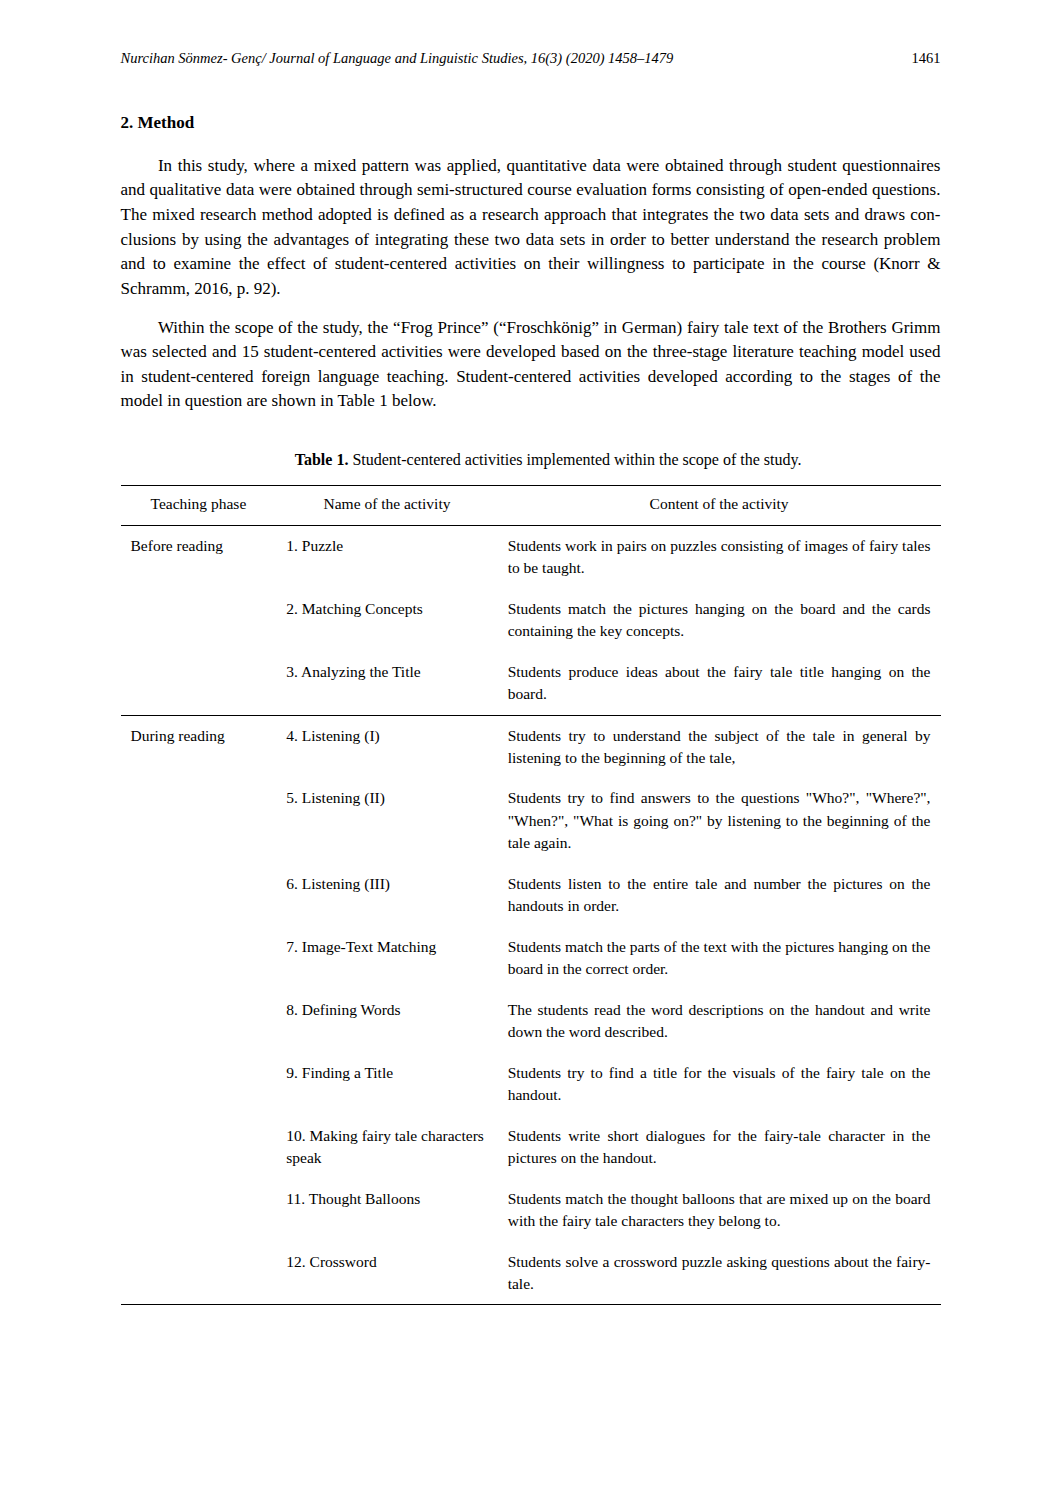Nurcihan Sönmez- Genç/ Journal of Language and Linguistic Studies, 16(3) (2020) 1458–1479 1461
2. Method
In this study, where a mixed pattern was applied, quantitative data were obtained through student questionnaires and qualitative data were obtained through semi-structured course evaluation forms consisting of open-ended questions. The mixed research method adopted is defined as a research approach that integrates the two data sets and draws conclusions by using the advantages of integrating these two data sets in order to better understand the research problem and to examine the effect of student-centered activities on their willingness to participate in the course (Knorr & Schramm, 2016, p. 92).
Within the scope of the study, the “Frog Prince” (“Froschkönig” in German) fairy tale text of the Brothers Grimm was selected and 15 student-centered activities were developed based on the three-stage literature teaching model used in student-centered foreign language teaching. Student-centered activities developed according to the stages of the model in question are shown in Table 1 below.
Table 1. Student-centered activities implemented within the scope of the study.
| Teaching phase | Name of the activity | Content of the activity |
| --- | --- | --- |
| Before reading | 1. Puzzle | Students work in pairs on puzzles consisting of images of fairy tales to be taught. |
| | 2. Matching Concepts | Students match the pictures hanging on the board and the cards containing the key concepts. |
| | 3. Analyzing the Title | Students produce ideas about the fairy tale title hanging on the board. |
| During reading | 4. Listening (I) | Students try to understand the subject of the tale in general by listening to the beginning of the tale, |
| | 5. Listening (II) | Students try to find answers to the questions "Who?", "Where?", "When?", "What is going on?" by listening to the beginning of the tale again. |
| | 6. Listening (III) | Students listen to the entire tale and number the pictures on the handouts in order. |
| | 7. Image-Text Matching | Students match the parts of the text with the pictures hanging on the board in the correct order. |
| | 8. Defining Words | The students read the word descriptions on the handout and write down the word described. |
| | 9. Finding a Title | Students try to find a title for the visuals of the fairy tale on the handout. |
| | 10. Making fairy tale characters speak | Students write short dialogues for the fairy-tale character in the pictures on the handout. |
| | 11. Thought Balloons | Students match the thought balloons that are mixed up on the board with the fairy tale characters they belong to. |
| | 12. Crossword | Students solve a crossword puzzle asking questions about the fairy-tale. |